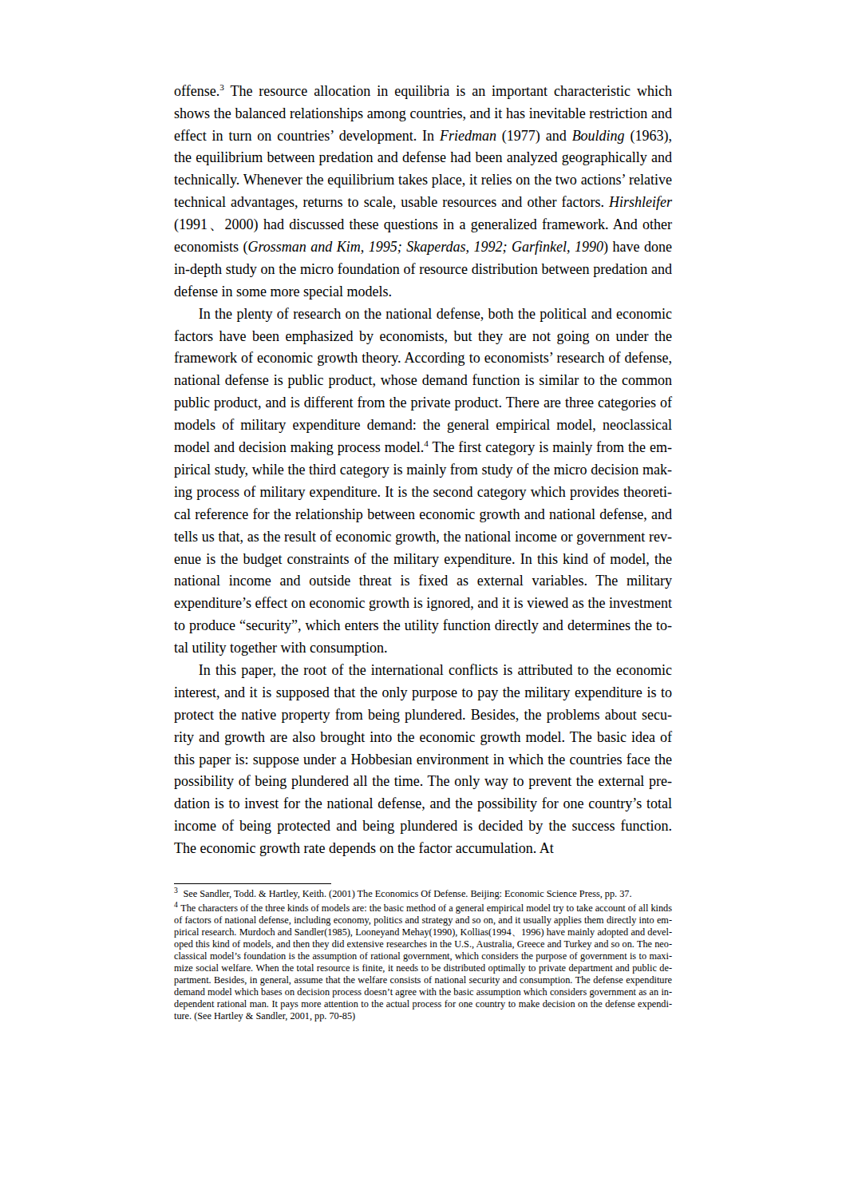offense.3 The resource allocation in equilibria is an important characteristic which shows the balanced relationships among countries, and it has inevitable restriction and effect in turn on countries’ development. In Friedman (1977) and Boulding (1963), the equilibrium between predation and defense had been analyzed geographically and technically. Whenever the equilibrium takes place, it relies on the two actions’ relative technical advantages, returns to scale, usable resources and other factors. Hirshleifer (1991、2000) had discussed these questions in a generalized framework. And other economists (Grossman and Kim, 1995; Skaperdas, 1992; Garfinkel, 1990) have done in-depth study on the micro foundation of resource distribution between predation and defense in some more special models.
In the plenty of research on the national defense, both the political and economic factors have been emphasized by economists, but they are not going on under the framework of economic growth theory. According to economists’ research of defense, national defense is public product, whose demand function is similar to the common public product, and is different from the private product. There are three categories of models of military expenditure demand: the general empirical model, neoclassical model and decision making process model.4 The first category is mainly from the empirical study, while the third category is mainly from study of the micro decision making process of military expenditure. It is the second category which provides theoretical reference for the relationship between economic growth and national defense, and tells us that, as the result of economic growth, the national income or government revenue is the budget constraints of the military expenditure. In this kind of model, the national income and outside threat is fixed as external variables. The military expenditure’s effect on economic growth is ignored, and it is viewed as the investment to produce “security”, which enters the utility function directly and determines the total utility together with consumption.
In this paper, the root of the international conflicts is attributed to the economic interest, and it is supposed that the only purpose to pay the military expenditure is to protect the native property from being plundered. Besides, the problems about security and growth are also brought into the economic growth model. The basic idea of this paper is: suppose under a Hobbesian environment in which the countries face the possibility of being plundered all the time. The only way to prevent the external predation is to invest for the national defense, and the possibility for one country’s total income of being protected and being plundered is decided by the success function. The economic growth rate depends on the factor accumulation. At
3 See Sandler, Todd. & Hartley, Keith. (2001) The Economics Of Defense. Beijing: Economic Science Press, pp. 37.
4 The characters of the three kinds of models are: the basic method of a general empirical model try to take account of all kinds of factors of national defense, including economy, politics and strategy and so on, and it usually applies them directly into empirical research. Murdoch and Sandler(1985), Looneyand Mehay(1990), Kollias(1994、1996) have mainly adopted and developed this kind of models, and then they did extensive researches in the U.S., Australia, Greece and Turkey and so on. The neoclassical model’s foundation is the assumption of rational government, which considers the purpose of government is to maximize social welfare. When the total resource is finite, it needs to be distributed optimally to private department and public department. Besides, in general, assume that the welfare consists of national security and consumption. The defense expenditure demand model which bases on decision process doesn’t agree with the basic assumption which considers government as an independent rational man. It pays more attention to the actual process for one country to make decision on the defense expenditure. (See Hartley & Sandler, 2001, pp. 70-85)